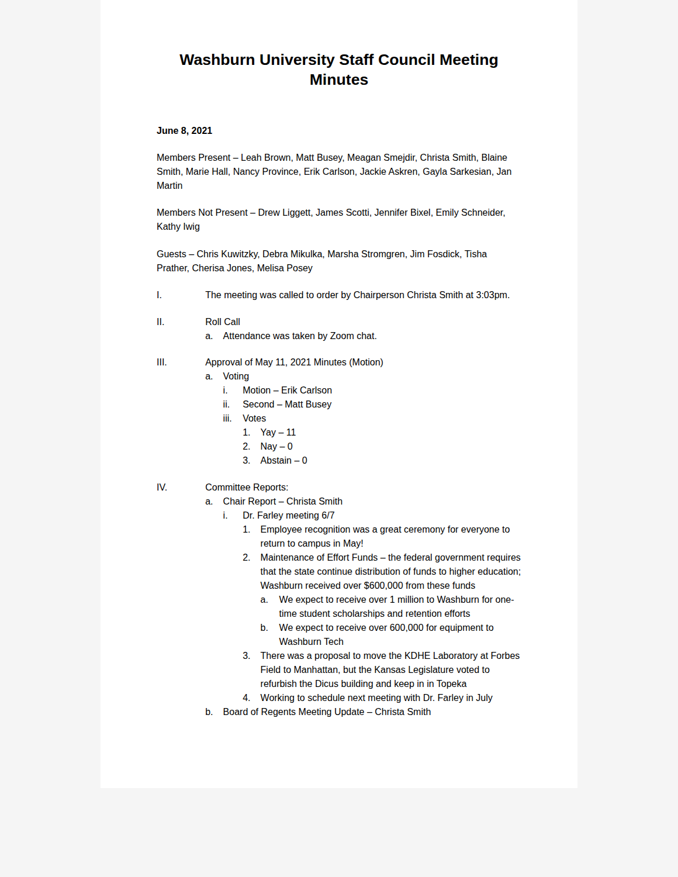Washburn University Staff Council Meeting Minutes
June 8, 2021
Members Present – Leah Brown, Matt Busey, Meagan Smejdir, Christa Smith, Blaine Smith, Marie Hall, Nancy Province, Erik Carlson, Jackie Askren, Gayla Sarkesian, Jan Martin
Members Not Present – Drew Liggett, James Scotti, Jennifer Bixel, Emily Schneider, Kathy Iwig
Guests – Chris Kuwitzky, Debra Mikulka, Marsha Stromgren, Jim Fosdick, Tisha Prather, Cherisa Jones, Melisa Posey
I. The meeting was called to order by Chairperson Christa Smith at 3:03pm.
II. Roll Call
a. Attendance was taken by Zoom chat.
III. Approval of May 11, 2021 Minutes (Motion)
a. Voting
i. Motion – Erik Carlson
ii. Second – Matt Busey
iii. Votes
1. Yay – 11
2. Nay – 0
3. Abstain – 0
IV. Committee Reports:
a. Chair Report – Christa Smith
i. Dr. Farley meeting 6/7
1. Employee recognition was a great ceremony for everyone to return to campus in May!
2. Maintenance of Effort Funds – the federal government requires that the state continue distribution of funds to higher education; Washburn received over $600,000 from these funds
a. We expect to receive over 1 million to Washburn for one-time student scholarships and retention efforts
b. We expect to receive over 600,000 for equipment to Washburn Tech
3. There was a proposal to move the KDHE Laboratory at Forbes Field to Manhattan, but the Kansas Legislature voted to refurbish the Dicus building and keep in in Topeka
4. Working to schedule next meeting with Dr. Farley in July
b. Board of Regents Meeting Update – Christa Smith